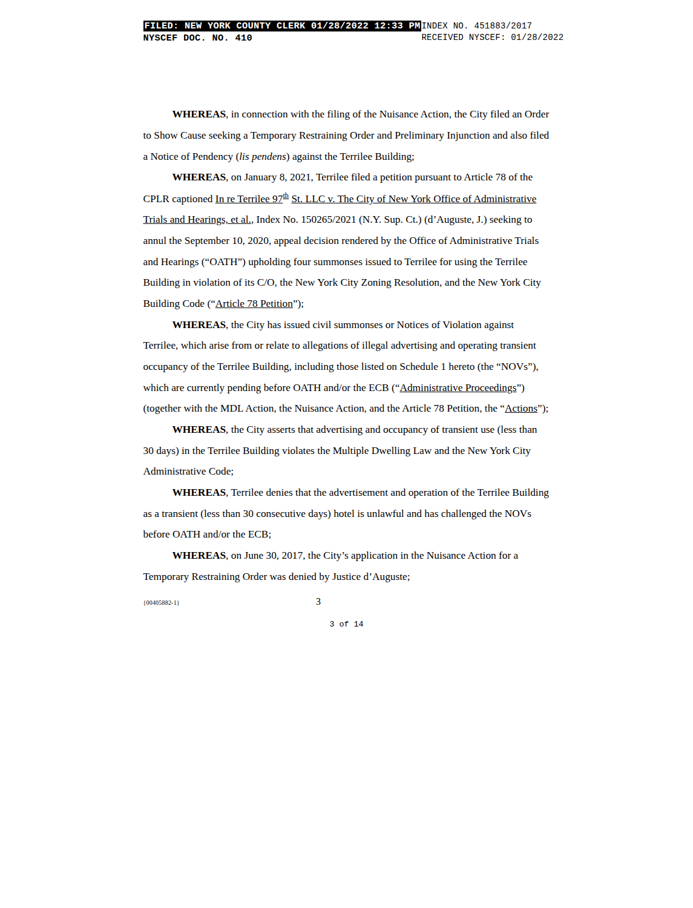FILED: NEW YORK COUNTY CLERK 01/28/2022 12:33 PM
NYSCEF DOC. NO. 410
INDEX NO. 451883/2017
RECEIVED NYSCEF: 01/28/2022
WHEREAS, in connection with the filing of the Nuisance Action, the City filed an Order to Show Cause seeking a Temporary Restraining Order and Preliminary Injunction and also filed a Notice of Pendency (lis pendens) against the Terrilee Building;
WHEREAS, on January 8, 2021, Terrilee filed a petition pursuant to Article 78 of the CPLR captioned In re Terrilee 97 th St. LLC v. The City of New York Office of Administrative Trials and Hearings, et al., Index No. 150265/2021 (N.Y. Sup. Ct.) (d’Auguste, J.) seeking to annul the September 10, 2020, appeal decision rendered by the Office of Administrative Trials and Hearings (“OATH”) upholding four summonses issued to Terrilee for using the Terrilee Building in violation of its C/O, the New York City Zoning Resolution, and the New York City Building Code (“Article 78 Petition”);
WHEREAS, the City has issued civil summonses or Notices of Violation against Terrilee, which arise from or relate to allegations of illegal advertising and operating transient occupancy of the Terrilee Building, including those listed on Schedule 1 hereto (the “NOVs”), which are currently pending before OATH and/or the ECB (“Administrative Proceedings”) (together with the MDL Action, the Nuisance Action, and the Article 78 Petition, the “Actions”);
WHEREAS, the City asserts that advertising and occupancy of transient use (less than 30 days) in the Terrilee Building violates the Multiple Dwelling Law and the New York City Administrative Code;
WHEREAS, Terrilee denies that the advertisement and operation of the Terrilee Building as a transient (less than 30 consecutive days) hotel is unlawful and has challenged the NOVs before OATH and/or the ECB;
WHEREAS, on June 30, 2017, the City’s application in the Nuisance Action for a Temporary Restraining Order was denied by Justice d’Auguste;
{00405882-1}
3
3 of 14